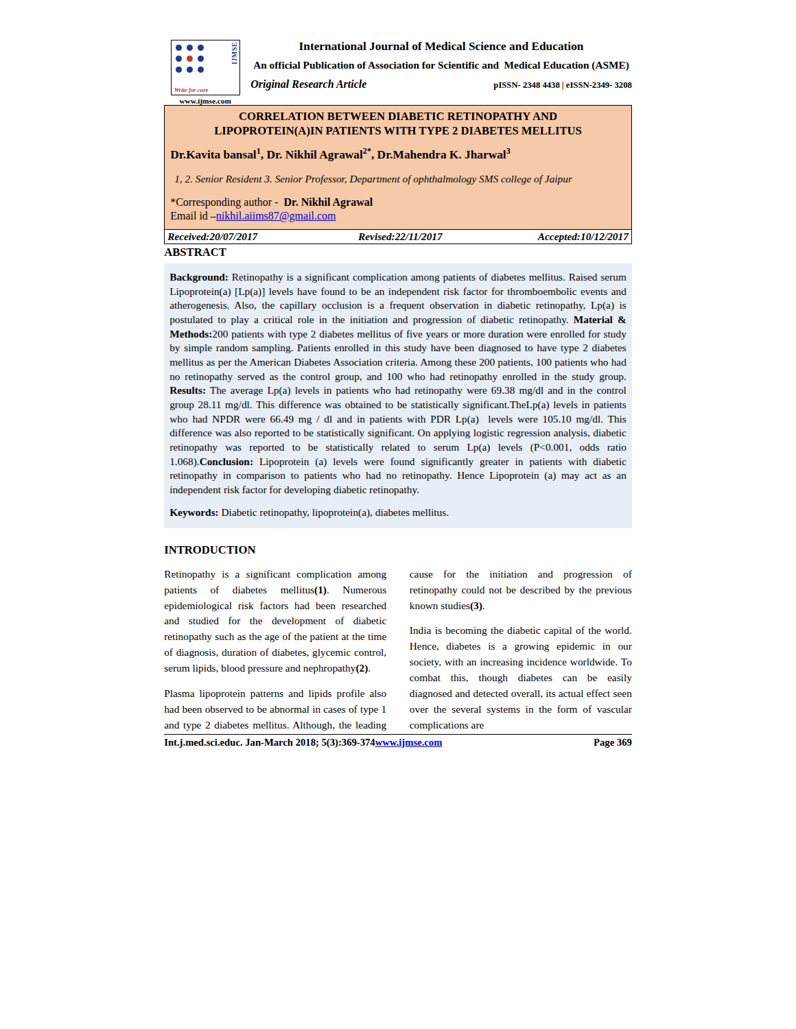IJMSE
Write for cure
www.ijmse.com
International Journal of Medical Science and Education
An official Publication of Association for Scientific and Medical Education (ASME)
Original Research Article
pISSN- 2348 4438 | eISSN-2349- 3208
CORRELATION BETWEEN DIABETIC RETINOPATHY AND
LIPOPROTEIN(A)IN PATIENTS WITH TYPE 2 DIABETES MELLITUS
Dr.Kavita bansal1, Dr. Nikhil Agrawal2*, Dr.Mahendra K. Jharwal3
1, 2. Senior Resident 3. Senior Professor, Department of ophthalmology SMS college of Jaipur
*Corresponding author - Dr. Nikhil Agrawal
Email id –nikhil.aiims87@gmail.com
Received:20/07/2017
Revised:22/11/2017
Accepted:10/12/2017
ABSTRACT
Background: Retinopathy is a significant complication among patients of diabetes mellitus. Raised serum Lipoprotein(a) [Lp(a)] levels have found to be an independent risk factor for thromboembolic events and atherogenesis. Also, the capillary occlusion is a frequent observation in diabetic retinopathy, Lp(a) is postulated to play a critical role in the initiation and progression of diabetic retinopathy. Material & Methods: 200 patients with type 2 diabetes mellitus of five years or more duration were enrolled for study by simple random sampling. Patients enrolled in this study have been diagnosed to have type 2 diabetes mellitus as per the American Diabetes Association criteria. Among these 200 patients, 100 patients who had no retinopathy served as the control group, and 100 who had retinopathy enrolled in the study group. Results: The average Lp(a) levels in patients who had retinopathy were 69.38 mg/dl and in the control group 28.11 mg/dl. This difference was obtained to be statistically significant.TheLp(a) levels in patients who had NPDR were 66.49 mg / dl and in patients with PDR Lp(a) levels were 105.10 mg/dl. This difference was also reported to be statistically significant. On applying logistic regression analysis, diabetic retinopathy was reported to be statistically related to serum Lp(a) levels (P<0.001, odds ratio 1.068).Conclusion: Lipoprotein (a) levels were found significantly greater in patients with diabetic retinopathy in comparison to patients who had no retinopathy. Hence Lipoprotein (a) may act as an independent risk factor for developing diabetic retinopathy.
Keywords: Diabetic retinopathy, lipoprotein(a), diabetes mellitus.
INTRODUCTION
Retinopathy is a significant complication among patients of diabetes mellitus(1). Numerous epidemiological risk factors had been researched and studied for the development of diabetic retinopathy such as the age of the patient at the time of diagnosis, duration of diabetes, glycemic control, serum lipids, blood pressure and nephropathy(2).
Plasma lipoprotein patterns and lipids profile also had been observed to be abnormal in cases of type 1 and type 2 diabetes mellitus. Although, the leading cause for the initiation and progression of retinopathy could not be described by the previous known studies(3).
India is becoming the diabetic capital of the world. Hence, diabetes is a growing epidemic in our society, with an increasing incidence worldwide. To combat this, though diabetes can be easily diagnosed and detected overall, its actual effect seen over the several systems in the form of vascular complications are
Int.j.med.sci.educ. Jan-March 2018; 5(3):369-374www.ijmse.com
Page 369